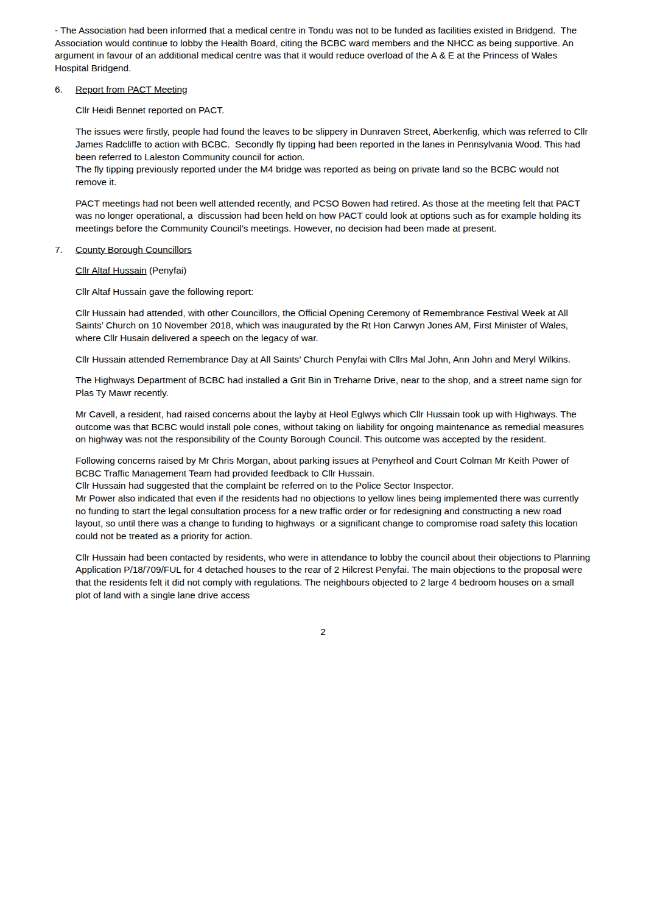- The Association had been informed that a medical centre in Tondu was not to be funded as facilities existed in Bridgend. The Association would continue to lobby the Health Board, citing the BCBC ward members and the NHCC as being supportive. An argument in favour of an additional medical centre was that it would reduce overload of the A & E at the Princess of Wales Hospital Bridgend.
6.
Report from PACT Meeting
Cllr Heidi Bennet reported on PACT.
The issues were firstly, people had found the leaves to be slippery in Dunraven Street, Aberkenfig, which was referred to Cllr James Radcliffe to action with BCBC. Secondly fly tipping had been reported in the lanes in Pennsylvania Wood. This had been referred to Laleston Community council for action.
The fly tipping previously reported under the M4 bridge was reported as being on private land so the BCBC would not remove it.
PACT meetings had not been well attended recently, and PCSO Bowen had retired. As those at the meeting felt that PACT was no longer operational, a discussion had been held on how PACT could look at options such as for example holding its meetings before the Community Council’s meetings. However, no decision had been made at present.
7.
County Borough Councillors
Cllr Altaf Hussain (Penyfai)
Cllr Altaf Hussain gave the following report:
Cllr Hussain had attended, with other Councillors, the Official Opening Ceremony of Remembrance Festival Week at All Saints’ Church on 10 November 2018, which was inaugurated by the Rt Hon Carwyn Jones AM, First Minister of Wales, where Cllr Husain delivered a speech on the legacy of war.
Cllr Hussain attended Remembrance Day at All Saints’ Church Penyfai with Cllrs Mal John, Ann John and Meryl Wilkins.
The Highways Department of BCBC had installed a Grit Bin in Treharne Drive, near to the shop, and a street name sign for Plas Ty Mawr recently.
Mr Cavell, a resident, had raised concerns about the layby at Heol Eglwys which Cllr Hussain took up with Highways. The outcome was that BCBC would install pole cones, without taking on liability for ongoing maintenance as remedial measures on highway was not the responsibility of the County Borough Council. This outcome was accepted by the resident.
Following concerns raised by Mr Chris Morgan, about parking issues at Penyrheol and Court Colman Mr Keith Power of BCBC Traffic Management Team had provided feedback to Cllr Hussain.
Cllr Hussain had suggested that the complaint be referred on to the Police Sector Inspector.
Mr Power also indicated that even if the residents had no objections to yellow lines being implemented there was currently no funding to start the legal consultation process for a new traffic order or for redesigning and constructing a new road layout, so until there was a change to funding to highways or a significant change to compromise road safety this location could not be treated as a priority for action.
Cllr Hussain had been contacted by residents, who were in attendance to lobby the council about their objections to Planning Application P/18/709/FUL for 4 detached houses to the rear of 2 Hilcrest Penyfai. The main objections to the proposal were that the residents felt it did not comply with regulations. The neighbours objected to 2 large 4 bedroom houses on a small plot of land with a single lane drive access
2